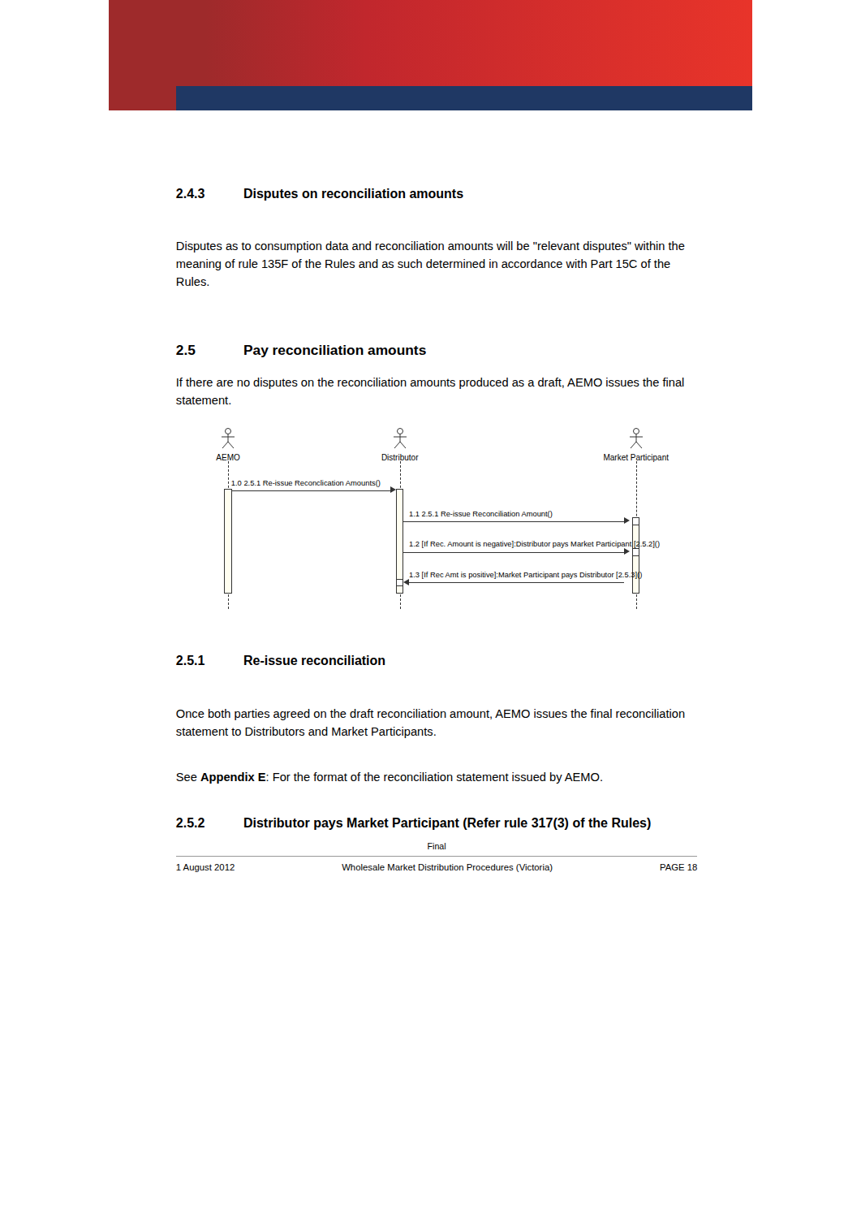2.4.3 Disputes on reconciliation amounts
Disputes as to consumption data and reconciliation amounts will be "relevant disputes" within the meaning of rule 135F of the Rules and as such determined in accordance with Part 15C of the Rules.
2.5 Pay reconciliation amounts
If there are no disputes on the reconciliation amounts produced as a draft, AEMO issues the final statement.
AEMO
Distributor
Market Participant
1.0 2.5.1 Re-issue Reconclication Amounts()
1.1 2.5.1 Re-issue Reconciliation Amount()
1.2 [If Rec. Amount is negative]:Distributor pays Market Participant [2.5.2]()
1.3 [If Rec Amt is positive]:Market Participant pays Distributor [2.5.3]()
2.5.1 Re-issue reconciliation
Once both parties agreed on the draft reconciliation amount, AEMO issues the final reconciliation statement to Distributors and Market Participants.
See Appendix E: For the format of the reconciliation statement issued by AEMO.
2.5.2 Distributor pays Market Participant (Refer rule 317(3) of the Rules)
Final
1 August 2012
Wholesale Market Distribution Procedures (Victoria)
PAGE 18